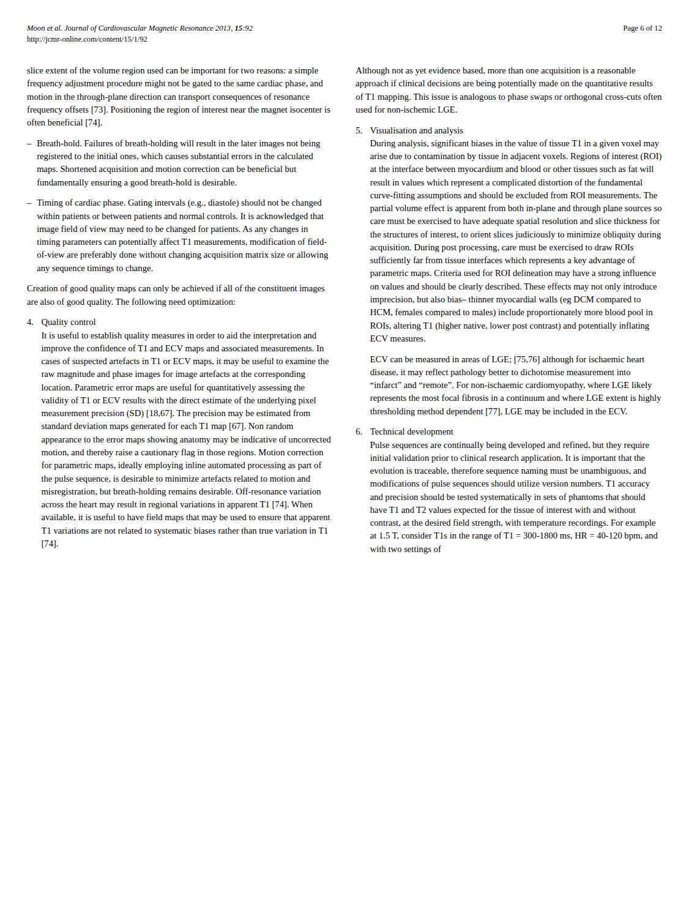Moon et al. Journal of Cardiovascular Magnetic Resonance 2013, 15:92
http://jcmr-online.com/content/15/1/92
Page 6 of 12
slice extent of the volume region used can be important for two reasons: a simple frequency adjustment procedure might not be gated to the same cardiac phase, and motion in the through-plane direction can transport consequences of resonance frequency offsets [73]. Positioning the region of interest near the magnet isocenter is often beneficial [74].
Breath-hold. Failures of breath-holding will result in the later images not being registered to the initial ones, which causes substantial errors in the calculated maps. Shortened acquisition and motion correction can be beneficial but fundamentally ensuring a good breath-hold is desirable.
Timing of cardiac phase. Gating intervals (e.g., diastole) should not be changed within patients or between patients and normal controls. It is acknowledged that image field of view may need to be changed for patients. As any changes in timing parameters can potentially affect T1 measurements, modification of field-of-view are preferably done without changing acquisition matrix size or allowing any sequence timings to change.
Creation of good quality maps can only be achieved if all of the constituent images are also of good quality. The following need optimization:
4. Quality control
It is useful to establish quality measures in order to aid the interpretation and improve the confidence of T1 and ECV maps and associated measurements. In cases of suspected artefacts in T1 or ECV maps, it may be useful to examine the raw magnitude and phase images for image artefacts at the corresponding location. Parametric error maps are useful for quantitatively assessing the validity of T1 or ECV results with the direct estimate of the underlying pixel measurement precision (SD) [18,67]. The precision may be estimated from standard deviation maps generated for each T1 map [67]. Non random appearance to the error maps showing anatomy may be indicative of uncorrected motion, and thereby raise a cautionary flag in those regions. Motion correction for parametric maps, ideally employing inline automated processing as part of the pulse sequence, is desirable to minimize artefacts related to motion and misregistration, but breath-holding remains desirable. Off-resonance variation across the heart may result in regional variations in apparent T1 [74]. When available, it is useful to have field maps that may be used to ensure that apparent T1 variations are not related to systematic biases rather than true variation in T1 [74].
Although not as yet evidence based, more than one acquisition is a reasonable approach if clinical decisions are being potentially made on the quantitative results of T1 mapping. This issue is analogous to phase swaps or orthogonal cross-cuts often used for non-ischemic LGE.
5. Visualisation and analysis
During analysis, significant biases in the value of tissue T1 in a given voxel may arise due to contamination by tissue in adjacent voxels. Regions of interest (ROI) at the interface between myocardium and blood or other tissues such as fat will result in values which represent a complicated distortion of the fundamental curve-fitting assumptions and should be excluded from ROI measurements. The partial volume effect is apparent from both in-plane and through plane sources so care must be exercised to have adequate spatial resolution and slice thickness for the structures of interest, to orient slices judiciously to minimize obliquity during acquisition. During post processing, care must be exercised to draw ROIs sufficiently far from tissue interfaces which represents a key advantage of parametric maps. Criteria used for ROI delineation may have a strong influence on values and should be clearly described. These effects may not only introduce imprecision, but also bias– thinner myocardial walls (eg DCM compared to HCM, females compared to males) include proportionately more blood pool in ROIs, altering T1 (higher native, lower post contrast) and potentially inflating ECV measures.
ECV can be measured in areas of LGE; [75,76] although for ischaemic heart disease, it may reflect pathology better to dichotomise measurement into “infarct” and “remote”. For non-ischaemic cardiomyopathy, where LGE likely represents the most focal fibrosis in a continuum and where LGE extent is highly thresholding method dependent [77], LGE may be included in the ECV.
6. Technical development
Pulse sequences are continually being developed and refined, but they require initial validation prior to clinical research application. It is important that the evolution is traceable, therefore sequence naming must be unambiguous, and modifications of pulse sequences should utilize version numbers. T1 accuracy and precision should be tested systematically in sets of phantoms that should have T1 and T2 values expected for the tissue of interest with and without contrast, at the desired field strength, with temperature recordings. For example at 1.5 T, consider T1s in the range of T1 = 300-1800 ms, HR = 40-120 bpm, and with two settings of